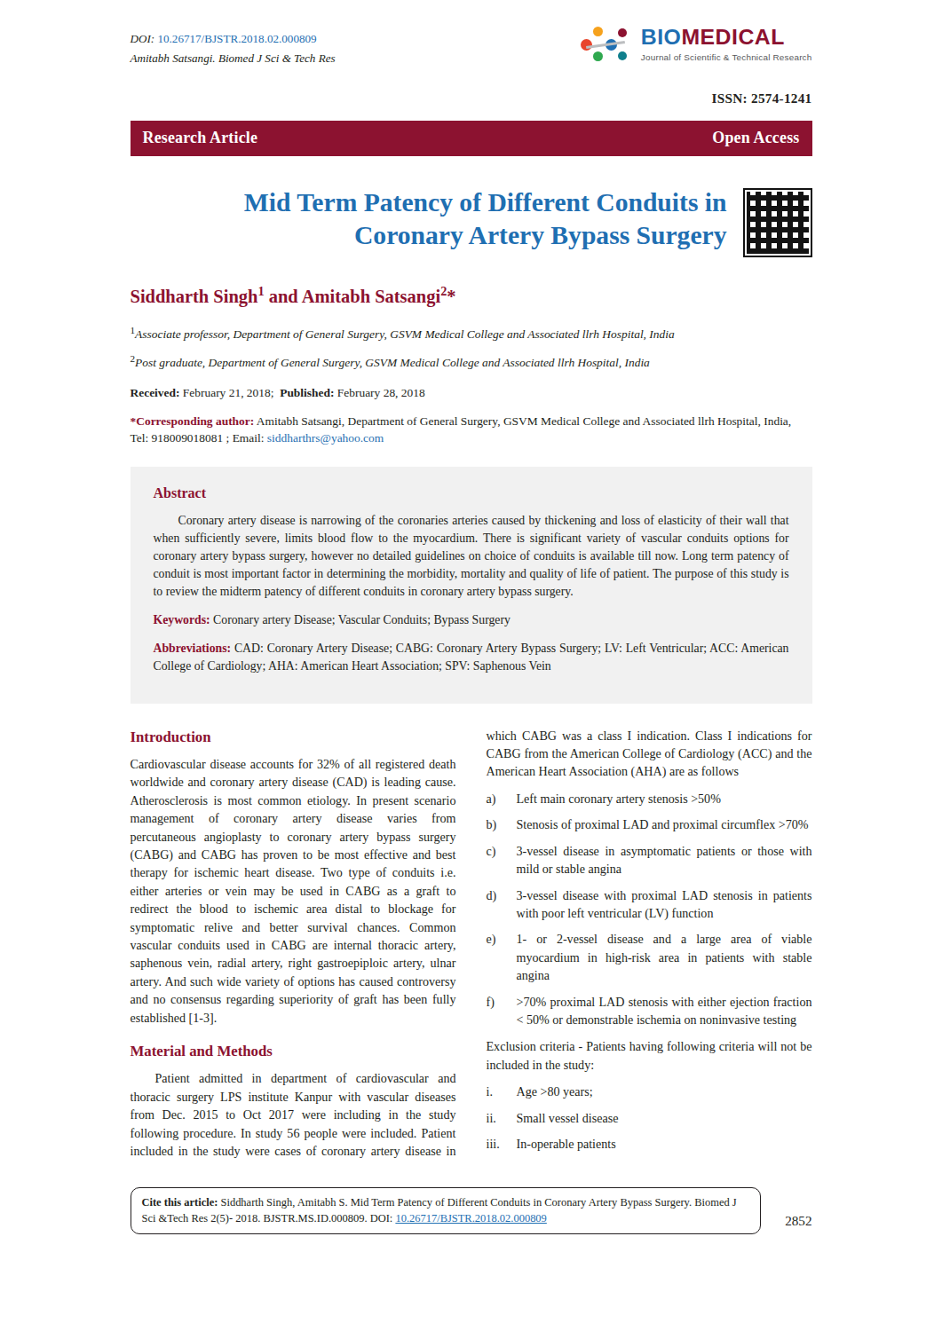DOI: 10.26717/BJSTR.2018.02.000809
Amitabh Satsangi. Biomed J Sci & Tech Res
BIO MEDICAL
Journal of Scientific & Technical Research
ISSN: 2574-1241
Research Article Open Access
Mid Term Patency of Different Conduits in Coronary Artery Bypass Surgery
Siddharth Singh1 and Amitabh Satsangi2*
1Associate professor, Department of General Surgery, GSVM Medical College and Associated llrh Hospital, India
2Post graduate, Department of General Surgery, GSVM Medical College and Associated llrh Hospital, India
Received: February 21, 2018; Published: February 28, 2018
*Corresponding author: Amitabh Satsangi, Department of General Surgery, GSVM Medical College and Associated llrh Hospital, India, Tel: 918009018081 ; Email: siddharthrs@yahoo.com
Abstract
Coronary artery disease is narrowing of the coronaries arteries caused by thickening and loss of elasticity of their wall that when sufficiently severe, limits blood flow to the myocardium. There is significant variety of vascular conduits options for coronary artery bypass surgery, however no detailed guidelines on choice of conduits is available till now. Long term patency of conduit is most important factor in determining the morbidity, mortality and quality of life of patient. The purpose of this study is to review the midterm patency of different conduits in coronary artery bypass surgery.
Keywords: Coronary artery Disease; Vascular Conduits; Bypass Surgery
Abbreviations: CAD: Coronary Artery Disease; CABG: Coronary Artery Bypass Surgery; LV: Left Ventricular; ACC: American College of Cardiology; AHA: American Heart Association; SPV: Saphenous Vein
Introduction
Cardiovascular disease accounts for 32% of all registered death worldwide and coronary artery disease (CAD) is leading cause. Atherosclerosis is most common etiology. In present scenario management of coronary artery disease varies from percutaneous angioplasty to coronary artery bypass surgery (CABG) and CABG has proven to be most effective and best therapy for ischemic heart disease. Two type of conduits i.e. either arteries or vein may be used in CABG as a graft to redirect the blood to ischemic area distal to blockage for symptomatic relive and better survival chances. Common vascular conduits used in CABG are internal thoracic artery, saphenous vein, radial artery, right gastroepiploic artery, ulnar artery. And such wide variety of options has caused controversy and no consensus regarding superiority of graft has been fully established [1-3].
Material and Methods
Patient admitted in department of cardiovascular and thoracic surgery LPS institute Kanpur with vascular diseases from Dec. 2015 to Oct 2017 were including in the study following procedure. In study 56 people were included. Patient included in the study were cases of coronary artery disease in which CABG was a class I indication. Class I indications for CABG from the American College of Cardiology (ACC) and the American Heart Association (AHA) are as follows
a) Left main coronary artery stenosis >50%
b) Stenosis of proximal LAD and proximal circumflex >70%
c) 3-vessel disease in asymptomatic patients or those with mild or stable angina
d) 3-vessel disease with proximal LAD stenosis in patients with poor left ventricular (LV) function
e) 1- or 2-vessel disease and a large area of viable myocardium in high-risk area in patients with stable angina
f)>70% proximal LAD stenosis with either ejection fraction < 50% or demonstrable ischemia on noninvasive testing
Exclusion criteria - Patients having following criteria will not be included in the study:
i. Age >80 years;
ii. Small vessel disease
iii. In-operable patients
Cite this article: Siddharth Singh, Amitabh S. Mid Term Patency of Different Conduits in Coronary Artery Bypass Surgery. Biomed J Sci &Tech Res 2(5)- 2018. BJSTR.MS.ID.000809. DOI: 10.26717/BJSTR.2018.02.000809
2852